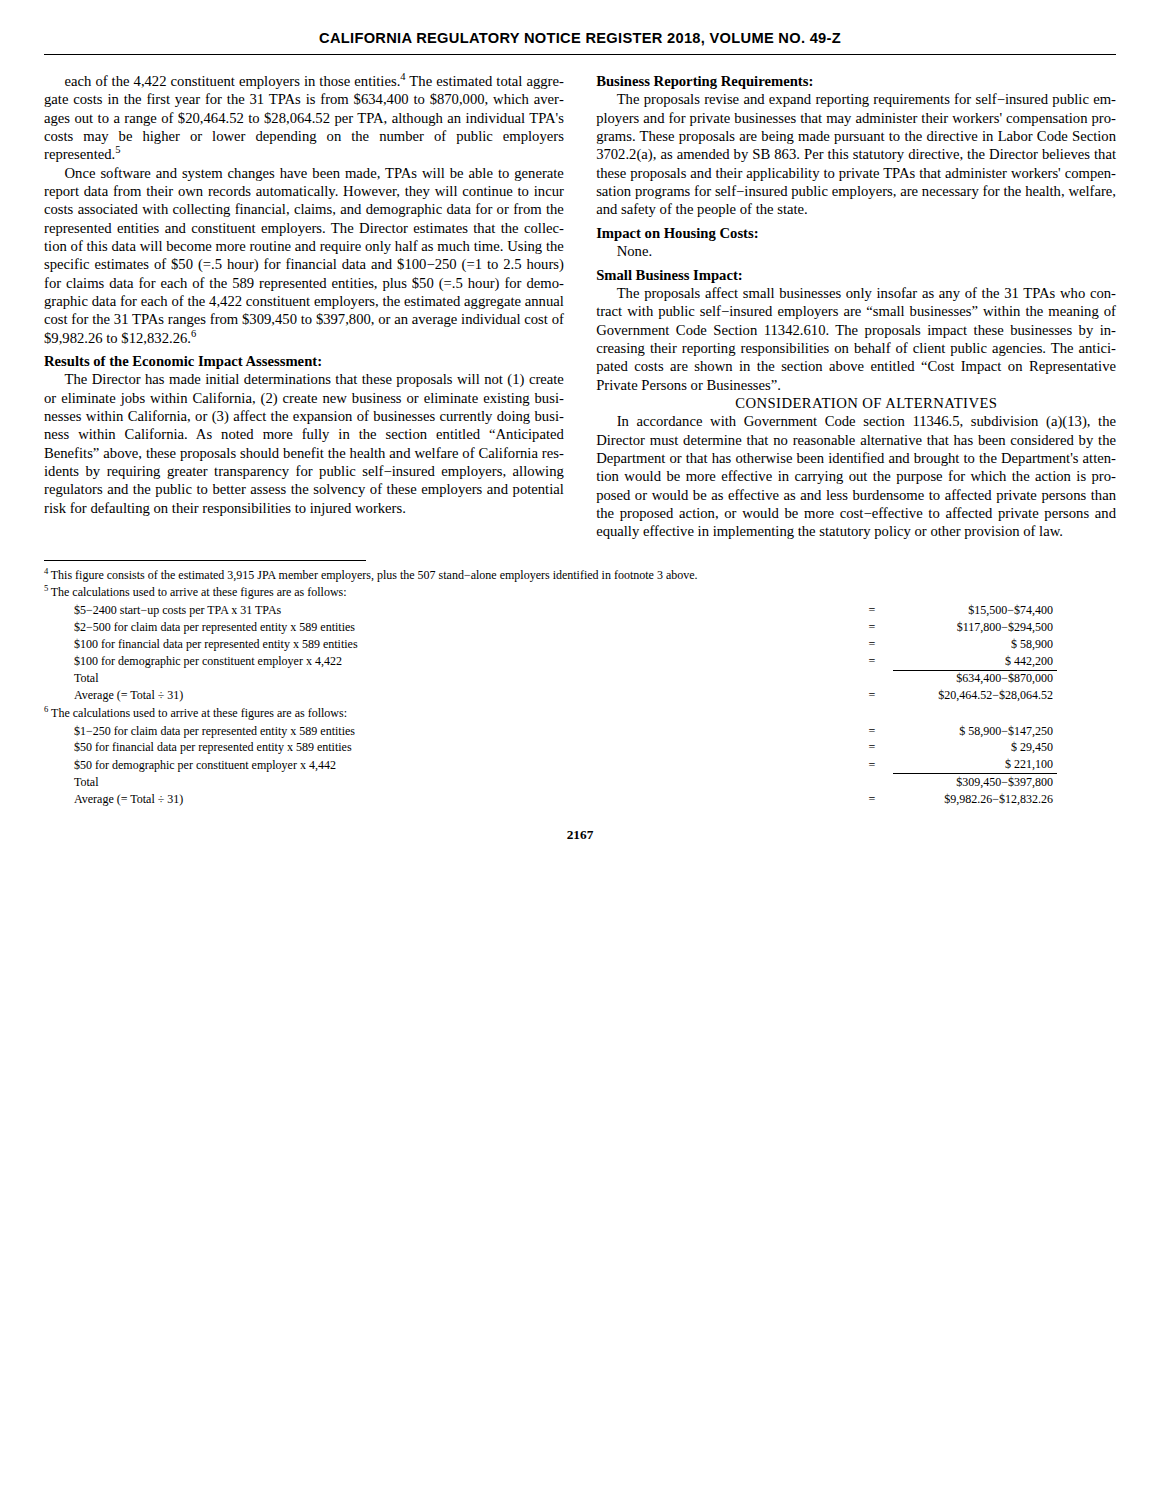CALIFORNIA REGULATORY NOTICE REGISTER 2018, VOLUME NO. 49-Z
each of the 4,422 constituent employers in those entities.4 The estimated total aggregate costs in the first year for the 31 TPAs is from $634,400 to $870,000, which averages out to a range of $20,464.52 to $28,064.52 per TPA, although an individual TPA's costs may be higher or lower depending on the number of public employers represented.5
Once software and system changes have been made, TPAs will be able to generate report data from their own records automatically. However, they will continue to incur costs associated with collecting financial, claims, and demographic data for or from the represented entities and constituent employers. The Director estimates that the collection of this data will become more routine and require only half as much time. Using the specific estimates of $50 (=.5 hour) for financial data and $100−250 (=1 to 2.5 hours) for claims data for each of the 589 represented entities, plus $50 (=.5 hour) for demographic data for each of the 4,422 constituent employers, the estimated aggregate annual cost for the 31 TPAs ranges from $309,450 to $397,800, or an average individual cost of $9,982.26 to $12,832.26.6
Results of the Economic Impact Assessment:
The Director has made initial determinations that these proposals will not (1) create or eliminate jobs within California, (2) create new business or eliminate existing businesses within California, or (3) affect the expansion of businesses currently doing business within California. As noted more fully in the section entitled “Anticipated Benefits” above, these proposals should benefit the health and welfare of California residents by requiring greater transparency for public self−insured employers, allowing regulators and the public to better assess the solvency of these employers and potential risk for defaulting on their responsibilities to injured workers.
Business Reporting Requirements:
The proposals revise and expand reporting requirements for self−insured public employers and for private businesses that may administer their workers' compensation programs. These proposals are being made pursuant to the directive in Labor Code Section 3702.2(a), as amended by SB 863. Per this statutory directive, the Director believes that these proposals and their applicability to private TPAs that administer workers' compensation programs for self−insured public employers, are necessary for the health, welfare, and safety of the people of the state.
Impact on Housing Costs:
None.
Small Business Impact:
The proposals affect small businesses only insofar as any of the 31 TPAs who contract with public self−insured employers are “small businesses” within the meaning of Government Code Section 11342.610. The proposals impact these businesses by increasing their reporting responsibilities on behalf of client public agencies. The anticipated costs are shown in the section above entitled “Cost Impact on Representative Private Persons or Businesses”.
CONSIDERATION OF ALTERNATIVES
In accordance with Government Code section 11346.5, subdivision (a)(13), the Director must determine that no reasonable alternative that has been considered by the Department or that has otherwise been identified and brought to the Department's attention would be more effective in carrying out the purpose for which the action is proposed or would be as effective as and less burdensome to affected private persons than the proposed action, or would be more cost−effective to affected private persons and equally effective in implementing the statutory policy or other provision of law.
4 This figure consists of the estimated 3,915 JPA member employers, plus the 507 stand−alone employers identified in footnote 3 above.
5 The calculations used to arrive at these figures are as follows:
| $5−2400 start−up costs per TPA x 31 TPAs | = | $15,500−$74,400 |
| $2−500 for claim data per represented entity x 589 entities | = | $117,800−$294,500 |
| $100 for financial data per represented entity x 589 entities | = | $ 58,900 |
| $100 for demographic per constituent employer x 4,422 | = | $ 442,200 |
| Total | | $634,400−$870,000 |
| Average (= Total ÷ 31) | = | $20,464.52−$28,064.52 |
6 The calculations used to arrive at these figures are as follows:
| $1−250 for claim data per represented entity x 589 entities | = | $ 58,900−$147,250 |
| $50 for financial data per represented entity x 589 entities | = | $ 29,450 |
| $50 for demographic per constituent employer x 4,442 | = | $ 221,100 |
| Total | | $309,450−$397,800 |
| Average (= Total ÷ 31) | = | $9,982.26−$12,832.26 |
2167